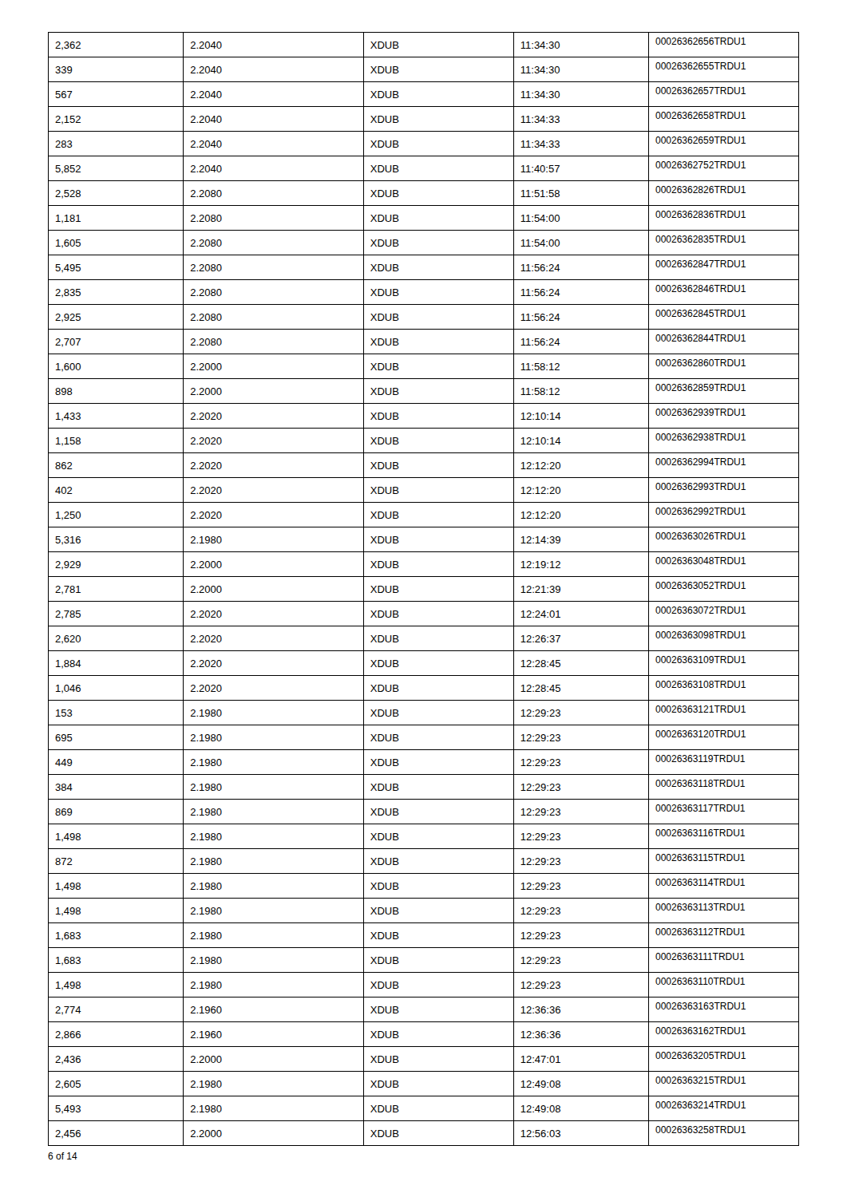| 2,362 | 2.2040 | XDUB | 11:34:30 | 00026362656TRDU1 |
| 339 | 2.2040 | XDUB | 11:34:30 | 00026362655TRDU1 |
| 567 | 2.2040 | XDUB | 11:34:30 | 00026362657TRDU1 |
| 2,152 | 2.2040 | XDUB | 11:34:33 | 00026362658TRDU1 |
| 283 | 2.2040 | XDUB | 11:34:33 | 00026362659TRDU1 |
| 5,852 | 2.2040 | XDUB | 11:40:57 | 00026362752TRDU1 |
| 2,528 | 2.2080 | XDUB | 11:51:58 | 00026362826TRDU1 |
| 1,181 | 2.2080 | XDUB | 11:54:00 | 00026362836TRDU1 |
| 1,605 | 2.2080 | XDUB | 11:54:00 | 00026362835TRDU1 |
| 5,495 | 2.2080 | XDUB | 11:56:24 | 00026362847TRDU1 |
| 2,835 | 2.2080 | XDUB | 11:56:24 | 00026362846TRDU1 |
| 2,925 | 2.2080 | XDUB | 11:56:24 | 00026362845TRDU1 |
| 2,707 | 2.2080 | XDUB | 11:56:24 | 00026362844TRDU1 |
| 1,600 | 2.2000 | XDUB | 11:58:12 | 00026362860TRDU1 |
| 898 | 2.2000 | XDUB | 11:58:12 | 00026362859TRDU1 |
| 1,433 | 2.2020 | XDUB | 12:10:14 | 00026362939TRDU1 |
| 1,158 | 2.2020 | XDUB | 12:10:14 | 00026362938TRDU1 |
| 862 | 2.2020 | XDUB | 12:12:20 | 00026362994TRDU1 |
| 402 | 2.2020 | XDUB | 12:12:20 | 00026362993TRDU1 |
| 1,250 | 2.2020 | XDUB | 12:12:20 | 00026362992TRDU1 |
| 5,316 | 2.1980 | XDUB | 12:14:39 | 00026363026TRDU1 |
| 2,929 | 2.2000 | XDUB | 12:19:12 | 00026363048TRDU1 |
| 2,781 | 2.2000 | XDUB | 12:21:39 | 00026363052TRDU1 |
| 2,785 | 2.2020 | XDUB | 12:24:01 | 00026363072TRDU1 |
| 2,620 | 2.2020 | XDUB | 12:26:37 | 00026363098TRDU1 |
| 1,884 | 2.2020 | XDUB | 12:28:45 | 00026363109TRDU1 |
| 1,046 | 2.2020 | XDUB | 12:28:45 | 00026363108TRDU1 |
| 153 | 2.1980 | XDUB | 12:29:23 | 00026363121TRDU1 |
| 695 | 2.1980 | XDUB | 12:29:23 | 00026363120TRDU1 |
| 449 | 2.1980 | XDUB | 12:29:23 | 00026363119TRDU1 |
| 384 | 2.1980 | XDUB | 12:29:23 | 00026363118TRDU1 |
| 869 | 2.1980 | XDUB | 12:29:23 | 00026363117TRDU1 |
| 1,498 | 2.1980 | XDUB | 12:29:23 | 00026363116TRDU1 |
| 872 | 2.1980 | XDUB | 12:29:23 | 00026363115TRDU1 |
| 1,498 | 2.1980 | XDUB | 12:29:23 | 00026363114TRDU1 |
| 1,498 | 2.1980 | XDUB | 12:29:23 | 00026363113TRDU1 |
| 1,683 | 2.1980 | XDUB | 12:29:23 | 00026363112TRDU1 |
| 1,683 | 2.1980 | XDUB | 12:29:23 | 00026363111TRDU1 |
| 1,498 | 2.1980 | XDUB | 12:29:23 | 00026363110TRDU1 |
| 2,774 | 2.1960 | XDUB | 12:36:36 | 00026363163TRDU1 |
| 2,866 | 2.1960 | XDUB | 12:36:36 | 00026363162TRDU1 |
| 2,436 | 2.2000 | XDUB | 12:47:01 | 00026363205TRDU1 |
| 2,605 | 2.1980 | XDUB | 12:49:08 | 00026363215TRDU1 |
| 5,493 | 2.1980 | XDUB | 12:49:08 | 00026363214TRDU1 |
| 2,456 | 2.2000 | XDUB | 12:56:03 | 00026363258TRDU1 |
6 of 14